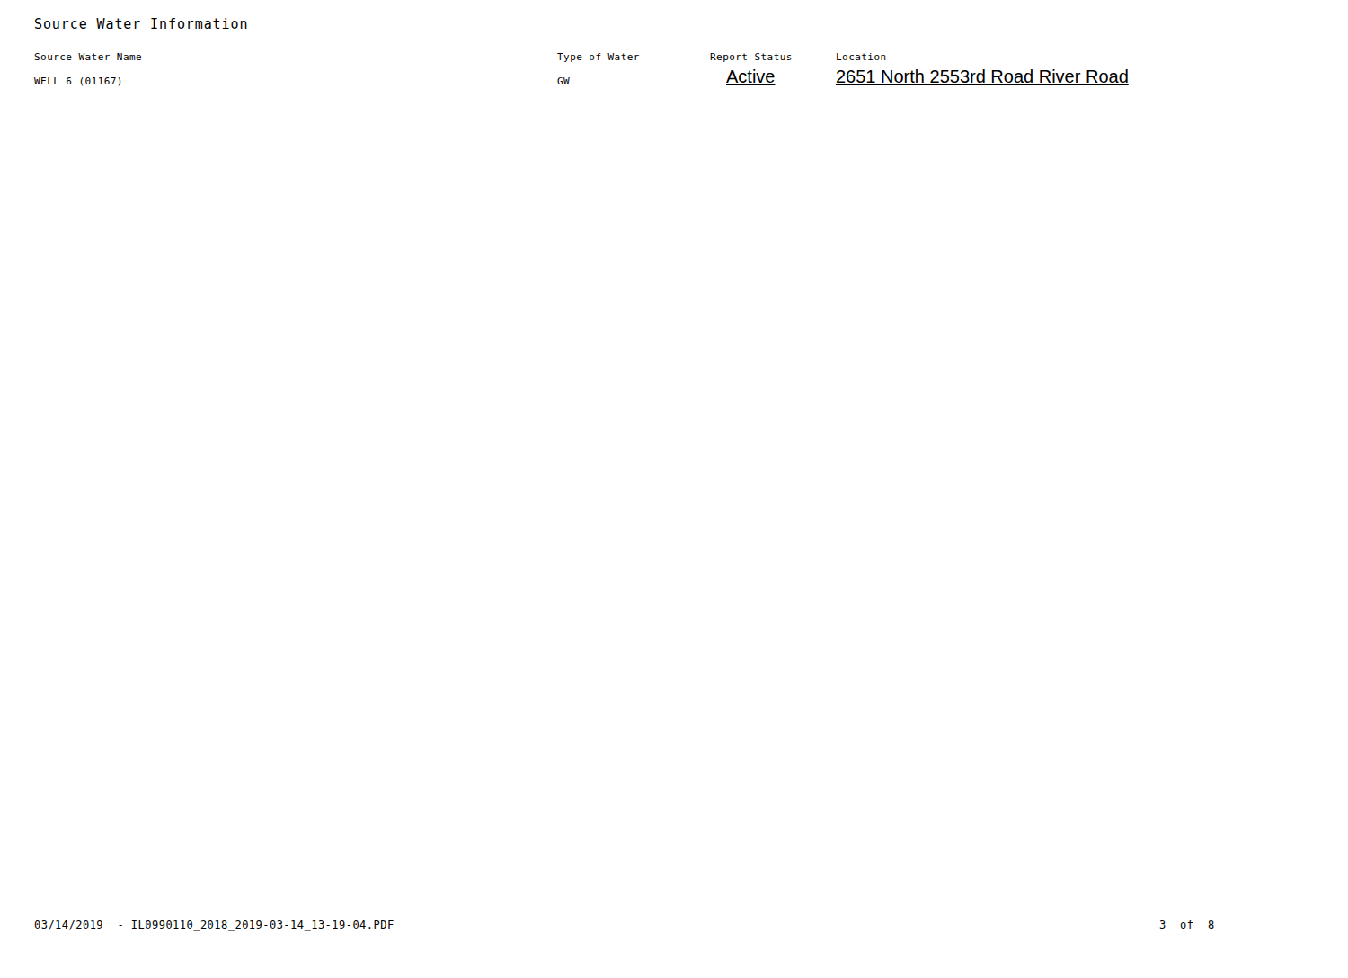Source Water Information
Source Water Name
Type of Water
Report Status
Location
WELL 6 (01167)
GW
Active
2651 North 2553rd Road River Road
03/14/2019 - IL0990110_2018_2019-03-14_13-19-04.PDF
3 of 8